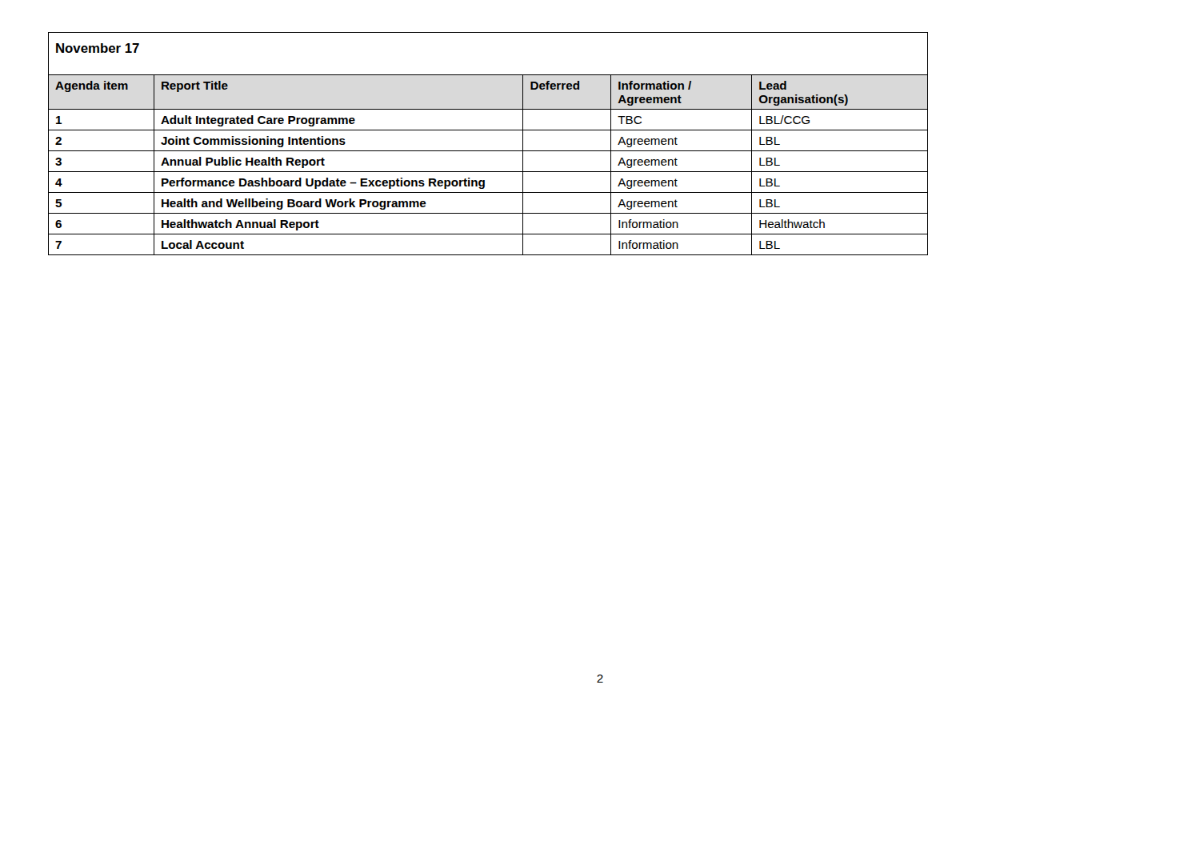November 17
| Agenda item | Report Title | Deferred | Information / Agreement | Lead Organisation(s) |
| --- | --- | --- | --- | --- |
| 1 | Adult Integrated Care Programme | | TBC | LBL/CCG |
| 2 | Joint Commissioning Intentions | | Agreement | LBL |
| 3 | Annual Public Health Report | | Agreement | LBL |
| 4 | Performance Dashboard Update – Exceptions Reporting | | Agreement | LBL |
| 5 | Health and Wellbeing Board Work Programme | | Agreement | LBL |
| 6 | Healthwatch Annual Report | | Information | Healthwatch |
| 7 | Local Account | | Information | LBL |
2